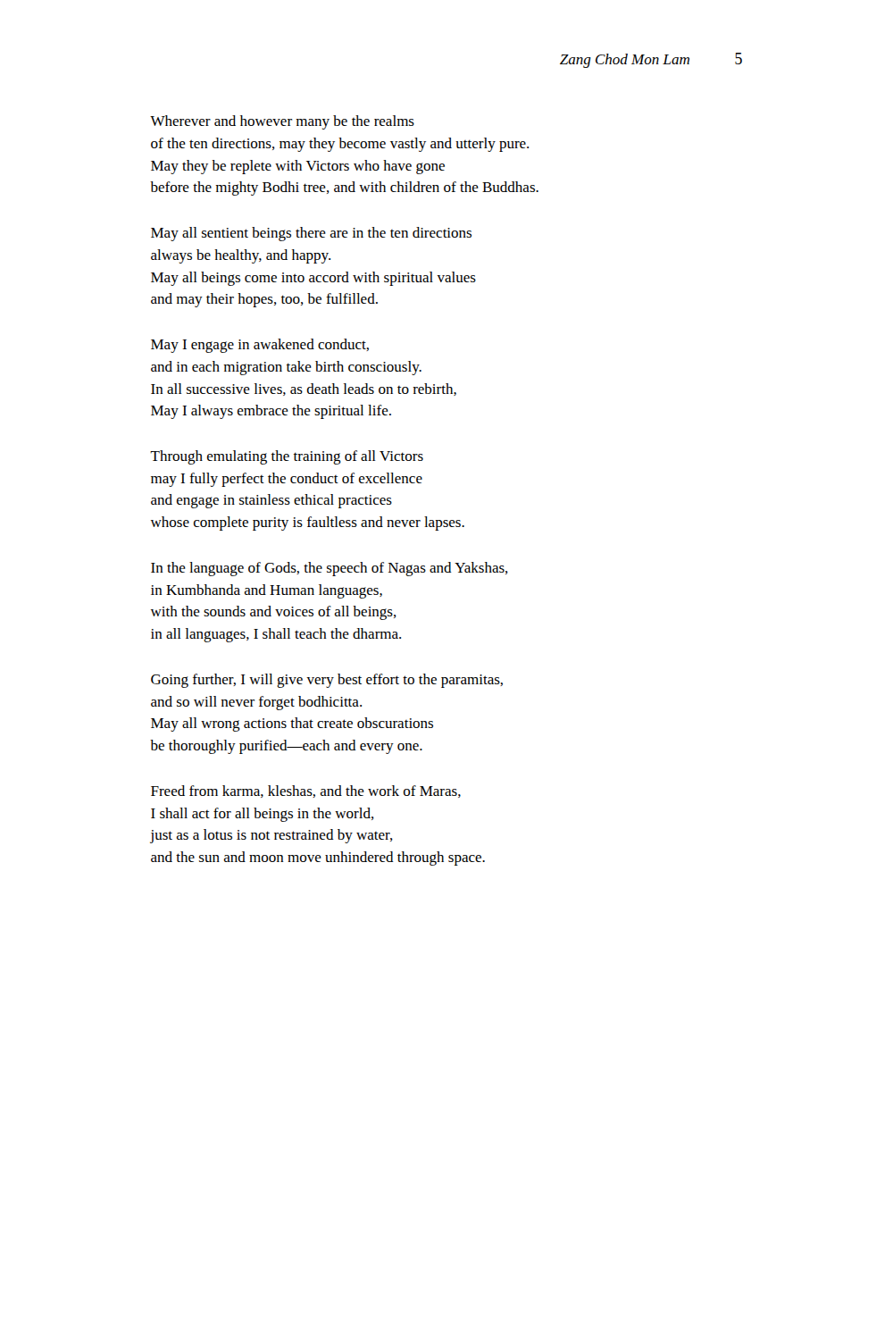Zang Chod Mon Lam 5
Wherever and however many be the realms
of the ten directions, may they become vastly and utterly pure.
May they be replete with Victors who have gone
before the mighty Bodhi tree, and with children of the Buddhas.
May all sentient beings there are in the ten directions
always be healthy, and happy.
May all beings come into accord with spiritual values
and may their hopes, too, be fulfilled.
May I engage in awakened conduct,
and in each migration take birth consciously.
In all successive lives, as death leads on to rebirth,
May I always embrace the spiritual life.
Through emulating the training of all Victors
may I fully perfect the conduct of excellence
and engage in stainless ethical practices
whose complete purity is faultless and never lapses.
In the language of Gods, the speech of Nagas and Yakshas,
in Kumbhanda and Human languages,
with the sounds and voices of all beings,
in all languages, I shall teach the dharma.
Going further, I will give very best effort to the paramitas,
and so will never forget bodhicitta.
May all wrong actions that create obscurations
be thoroughly purified—each and every one.
Freed from karma, kleshas, and the work of Maras,
I shall act for all beings in the world,
just as a lotus is not restrained by water,
and the sun and moon move unhindered through space.